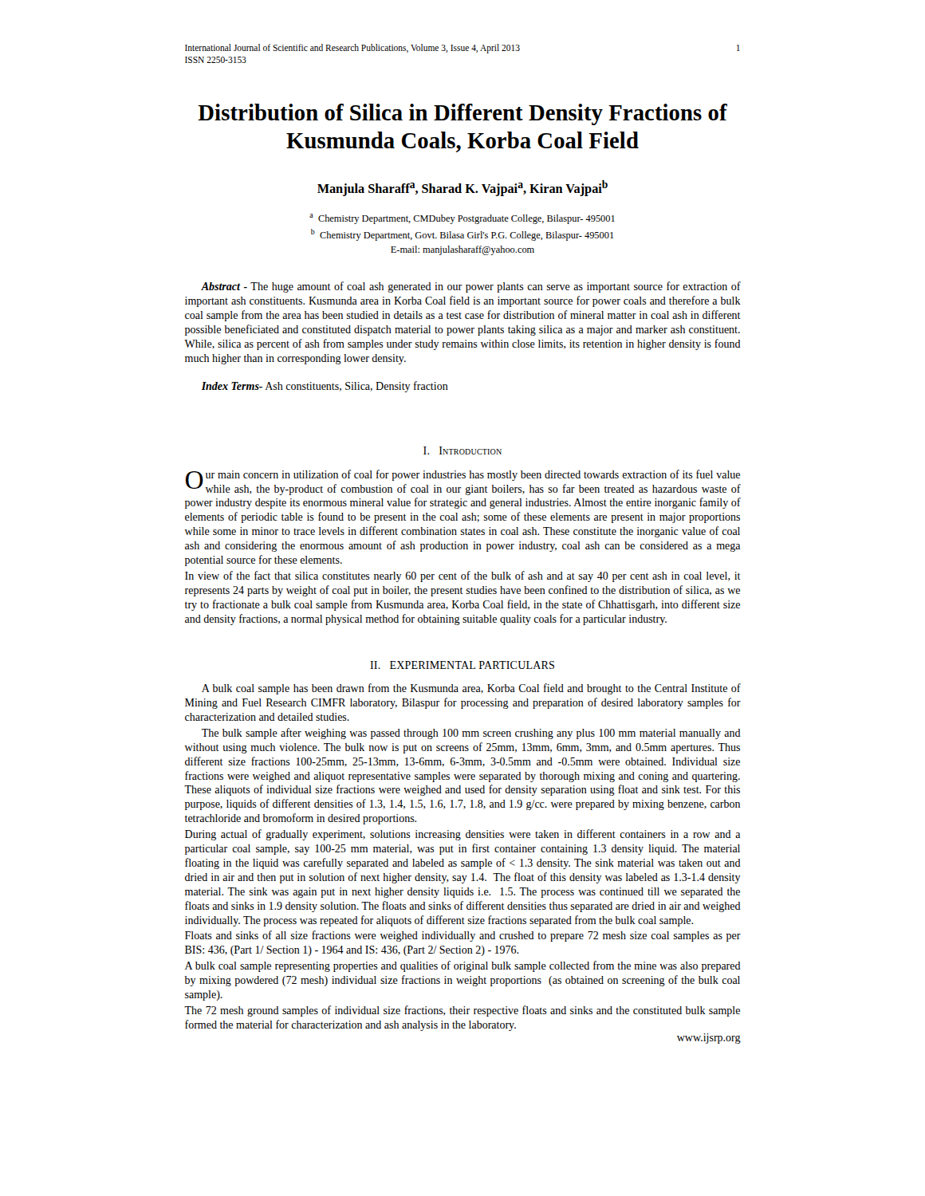1 International Journal of Scientific and Research Publications, Volume 3, Issue 4, April 2013
ISSN 2250-3153
Distribution of Silica in Different Density Fractions of
Kusmunda Coals, Korba Coal Field
Manjula Sharaffa, Sharad K. Vajpaia, Kiran Vajpaib
a Chemistry Department, CMDubey Postgraduate College, Bilaspur- 495001
b Chemistry Department, Govt. Bilasa Girl's P.G. College, Bilaspur- 495001
E-mail: manjulasharaff@yahoo.com
Abstract - The huge amount of coal ash generated in our power plants can serve as important source for extraction of important ash constituents. Kusmunda area in Korba Coal field is an important source for power coals and therefore a bulk coal sample from the area has been studied in details as a test case for distribution of mineral matter in coal ash in different possible beneficiated and constituted dispatch material to power plants taking silica as a major and marker ash constituent. While, silica as percent of ash from samples under study remains within close limits, its retention in higher density is found much higher than in corresponding lower density.
Index Terms- Ash constituents, Silica, Density fraction
I. Introduction
Our main concern in utilization of coal for power industries has mostly been directed towards extraction of its fuel value while ash, the by-product of combustion of coal in our giant boilers, has so far been treated as hazardous waste of power industry despite its enormous mineral value for strategic and general industries. Almost the entire inorganic family of elements of periodic table is found to be present in the coal ash; some of these elements are present in major proportions while some in minor to trace levels in different combination states in coal ash. These constitute the inorganic value of coal ash and considering the enormous amount of ash production in power industry, coal ash can be considered as a mega potential source for these elements.
In view of the fact that silica constitutes nearly 60 per cent of the bulk of ash and at say 40 per cent ash in coal level, it represents 24 parts by weight of coal put in boiler, the present studies have been confined to the distribution of silica, as we try to fractionate a bulk coal sample from Kusmunda area, Korba Coal field, in the state of Chhattisgarh, into different size and density fractions, a normal physical method for obtaining suitable quality coals for a particular industry.
II. EXPERIMENTAL PARTICULARS
A bulk coal sample has been drawn from the Kusmunda area, Korba Coal field and brought to the Central Institute of Mining and Fuel Research CIMFR laboratory, Bilaspur for processing and preparation of desired laboratory samples for characterization and detailed studies.
The bulk sample after weighing was passed through 100 mm screen crushing any plus 100 mm material manually and without using much violence. The bulk now is put on screens of 25mm, 13mm, 6mm, 3mm, and 0.5mm apertures. Thus different size fractions 100-25mm, 25-13mm, 13-6mm, 6-3mm, 3-0.5mm and -0.5mm were obtained. Individual size fractions were weighed and aliquot representative samples were separated by thorough mixing and coning and quartering. These aliquots of individual size fractions were weighed and used for density separation using float and sink test. For this purpose, liquids of different densities of 1.3, 1.4, 1.5, 1.6, 1.7, 1.8, and 1.9 g/cc. were prepared by mixing benzene, carbon tetrachloride and bromoform in desired proportions.
During actual of gradually experiment, solutions increasing densities were taken in different containers in a row and a particular coal sample, say 100-25 mm material, was put in first container containing 1.3 density liquid. The material floating in the liquid was carefully separated and labeled as sample of < 1.3 density. The sink material was taken out and dried in air and then put in solution of next higher density, say 1.4. The float of this density was labeled as 1.3-1.4 density material. The sink was again put in next higher density liquids i.e. 1.5. The process was continued till we separated the floats and sinks in 1.9 density solution. The floats and sinks of different densities thus separated are dried in air and weighed individually. The process was repeated for aliquots of different size fractions separated from the bulk coal sample.
Floats and sinks of all size fractions were weighed individually and crushed to prepare 72 mesh size coal samples as per BIS: 436, (Part 1/ Section 1) - 1964 and IS: 436, (Part 2/ Section 2) - 1976.
A bulk coal sample representing properties and qualities of original bulk sample collected from the mine was also prepared by mixing powdered (72 mesh) individual size fractions in weight proportions (as obtained on screening of the bulk coal sample).
The 72 mesh ground samples of individual size fractions, their respective floats and sinks and the constituted bulk sample formed the material for characterization and ash analysis in the laboratory.
www.ijsrp.org